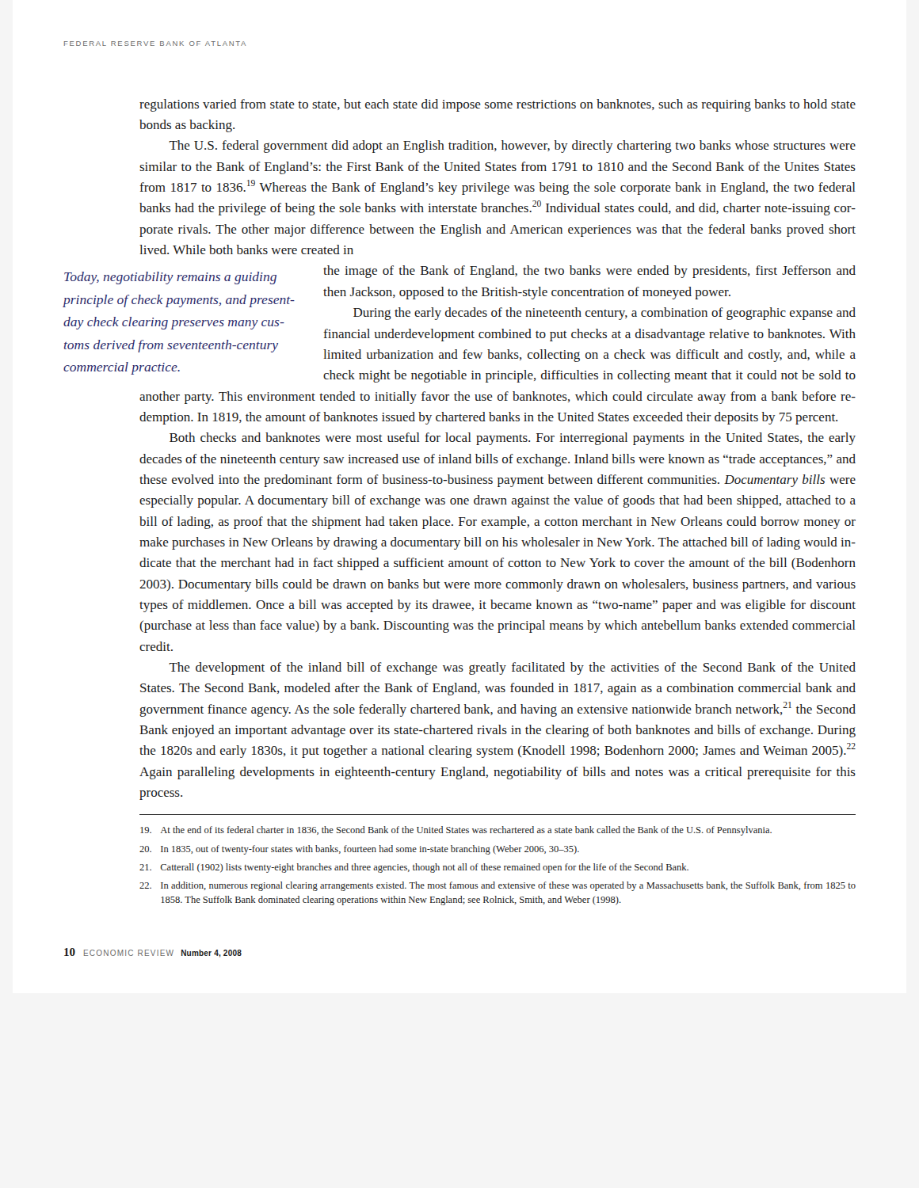Federal Reserve Bank of Atlanta
regulations varied from state to state, but each state did impose some restrictions on banknotes, such as requiring banks to hold state bonds as backing.
The U.S. federal government did adopt an English tradition, however, by directly chartering two banks whose structures were similar to the Bank of England’s: the First Bank of the United States from 1791 to 1810 and the Second Bank of the Unites States from 1817 to 1836.19 Whereas the Bank of England’s key privilege was being the sole corporate bank in England, the two federal banks had the privilege of being the sole banks with interstate branches.20 Individual states could, and did, charter note-issuing corporate rivals. The other major difference between the English and American experiences was that the federal banks proved short lived. While both banks were created in
Today, negotiability remains a guiding principle of check payments, and present-day check clearing preserves many customs derived from seventeenth-century commercial practice.
the image of the Bank of England, the two banks were ended by presidents, first Jefferson and then Jackson, opposed to the British-style concentration of moneyed power.
During the early decades of the nineteenth century, a combination of geographic expanse and financial underdevelopment combined to put checks at a disadvantage relative to banknotes. With limited urbanization and few banks, collecting on a check was difficult and costly, and, while a check might be negotiable in principle, difficulties in collecting meant that it could not be sold to another party. This environment tended to initially favor the use of banknotes, which could circulate away from a bank before redemption. In 1819, the amount of banknotes issued by chartered banks in the United States exceeded their deposits by 75 percent.
Both checks and banknotes were most useful for local payments. For interregional payments in the United States, the early decades of the nineteenth century saw increased use of inland bills of exchange. Inland bills were known as “trade acceptances,” and these evolved into the predominant form of business-to-business payment between different communities. Documentary bills were especially popular. A documentary bill of exchange was one drawn against the value of goods that had been shipped, attached to a bill of lading, as proof that the shipment had taken place. For example, a cotton merchant in New Orleans could borrow money or make purchases in New Orleans by drawing a documentary bill on his wholesaler in New York. The attached bill of lading would indicate that the merchant had in fact shipped a sufficient amount of cotton to New York to cover the amount of the bill (Bodenhorn 2003). Documentary bills could be drawn on banks but were more commonly drawn on wholesalers, business partners, and various types of middlemen. Once a bill was accepted by its drawee, it became known as “two-name” paper and was eligible for discount (purchase at less than face value) by a bank. Discounting was the principal means by which antebellum banks extended commercial credit.
The development of the inland bill of exchange was greatly facilitated by the activities of the Second Bank of the United States. The Second Bank, modeled after the Bank of England, was founded in 1817, again as a combination commercial bank and government finance agency. As the sole federally chartered bank, and having an extensive nationwide branch network,21 the Second Bank enjoyed an important advantage over its state-chartered rivals in the clearing of both banknotes and bills of exchange. During the 1820s and early 1830s, it put together a national clearing system (Knodell 1998; Bodenhorn 2000; James and Weiman 2005).22 Again paralleling developments in eighteenth-century England, negotiability of bills and notes was a critical prerequisite for this process.
19. At the end of its federal charter in 1836, the Second Bank of the United States was rechartered as a state bank called the Bank of the U.S. of Pennsylvania.
20. In 1835, out of twenty-four states with banks, fourteen had some in-state branching (Weber 2006, 30–35).
21. Catterall (1902) lists twenty-eight branches and three agencies, though not all of these remained open for the life of the Second Bank.
22. In addition, numerous regional clearing arrangements existed. The most famous and extensive of these was operated by a Massachusetts bank, the Suffolk Bank, from 1825 to 1858. The Suffolk Bank dominated clearing operations within New England; see Rolnick, Smith, and Weber (1998).
10 Economic Review Number 4, 2008